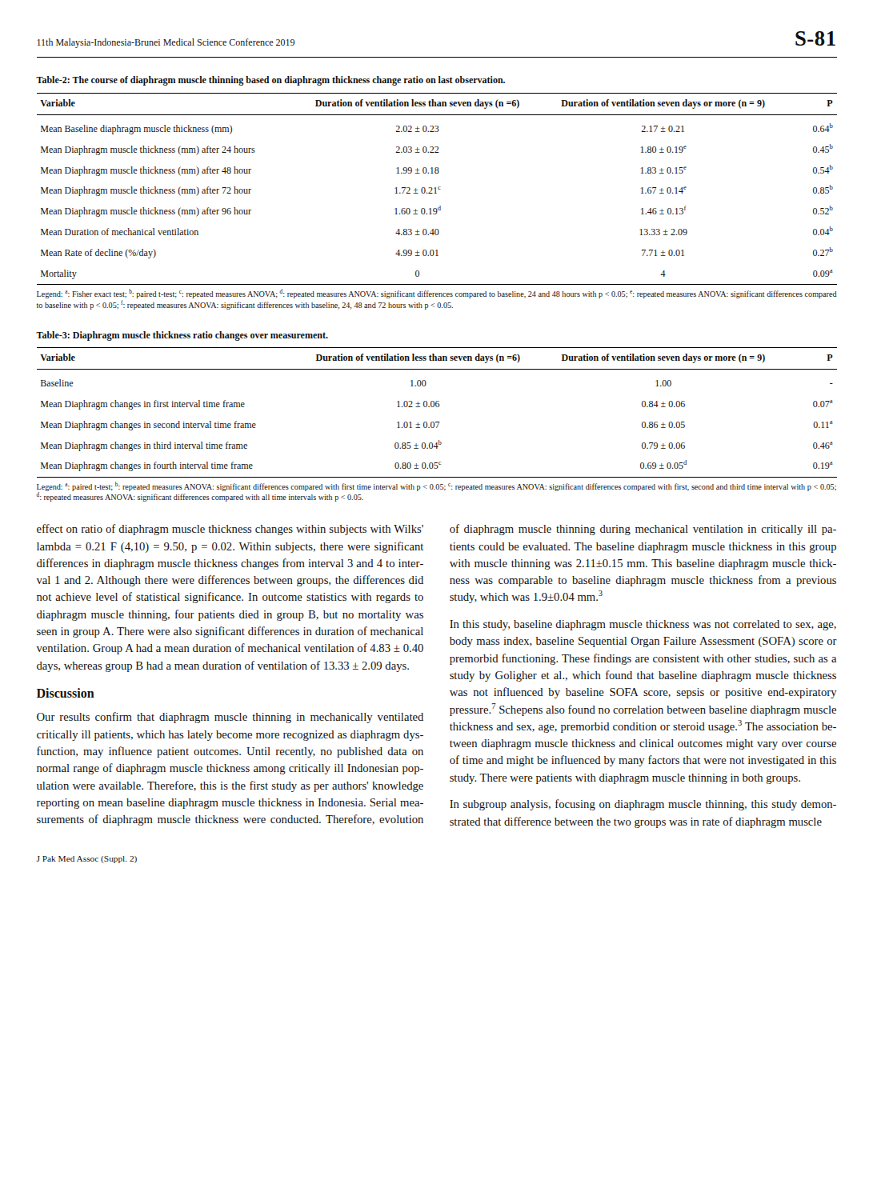11th Malaysia-Indonesia-Brunei Medical Science Conference 2019
S-81
Table-2: The course of diaphragm muscle thinning based on diaphragm thickness change ratio on last observation.
| Variable | Duration of ventilation less than seven days (n =6) | Duration of ventilation seven days or more (n = 9) | P |
| --- | --- | --- | --- |
| Mean Baseline diaphragm muscle thickness (mm) | 2.02 ± 0.23 | 2.17 ± 0.21 | 0.64 b |
| Mean Diaphragm muscle thickness (mm) after 24 hours | 2.03 ± 0.22 | 1.80 ± 0.19 e | 0.45 b |
| Mean Diaphragm muscle thickness (mm) after 48 hour | 1.99 ± 0.18 | 1.83 ± 0.15 e | 0.54 b |
| Mean Diaphragm muscle thickness (mm) after 72 hour | 1.72 ± 0.21 c | 1.67 ± 0.14 e | 0.85 b |
| Mean Diaphragm muscle thickness (mm) after 96 hour | 1.60 ± 0.19 d | 1.46 ± 0.13 f | 0.52 b |
| Mean Duration of mechanical ventilation | 4.83 ± 0.40 | 13.33 ± 2.09 | 0.04 b |
| Mean Rate of decline (%/day) | 4.99 ± 0.01 | 7.71 ± 0.01 | 0.27 b |
| Mortality | 0 | 4 | 0.09 a |
Legend: a: Fisher exact test; b: paired t-test; c: repeated measures ANOVA; d: repeated measures ANOVA: significant differences compared to baseline, 24 and 48 hours with p < 0.05; e: repeated measures ANOVA: significant differences compared to baseline with p < 0.05; f: repeated measures ANOVA: significant differences with baseline, 24, 48 and 72 hours with p < 0.05.
Table-3: Diaphragm muscle thickness ratio changes over measurement.
| Variable | Duration of ventilation less than seven days (n =6) | Duration of ventilation seven days or more (n = 9) | P |
| --- | --- | --- | --- |
| Baseline | 1.00 | 1.00 | - |
| Mean Diaphragm changes in first interval time frame | 1.02 ± 0.06 | 0.84 ± 0.06 | 0.07 a |
| Mean Diaphragm changes in second interval time frame | 1.01 ± 0.07 | 0.86 ± 0.05 | 0.11 a |
| Mean Diaphragm changes in third interval time frame | 0.85 ± 0.04 b | 0.79 ± 0.06 | 0.46 a |
| Mean Diaphragm changes in fourth interval time frame | 0.80 ± 0.05 c | 0.69 ± 0.05 d | 0.19 a |
Legend: a: paired t-test; b: repeated measures ANOVA: significant differences compared with first time interval with p < 0.05; c: repeated measures ANOVA: significant differences compared with first, second and third time interval with p < 0.05; d: repeated measures ANOVA: significant differences compared with all time intervals with p < 0.05.
effect on ratio of diaphragm muscle thickness changes within subjects with Wilks' lambda = 0.21 F (4,10) = 9.50, p = 0.02. Within subjects, there were significant differences in diaphragm muscle thickness changes from interval 3 and 4 to interval 1 and 2. Although there were differences between groups, the differences did not achieve level of statistical significance. In outcome statistics with regards to diaphragm muscle thinning, four patients died in group B, but no mortality was seen in group A. There were also significant differences in duration of mechanical ventilation. Group A had a mean duration of mechanical ventilation of 4.83 ± 0.40 days, whereas group B had a mean duration of ventilation of 13.33 ± 2.09 days.
Discussion
Our results confirm that diaphragm muscle thinning in mechanically ventilated critically ill patients, which has lately become more recognized as diaphragm dysfunction, may influence patient outcomes. Until recently, no published data on normal range of diaphragm muscle thickness among critically ill Indonesian population were available. Therefore, this is the first study as per authors' knowledge reporting on mean baseline diaphragm muscle thickness in Indonesia. Serial measurements of diaphragm muscle thickness were conducted. Therefore, evolution of diaphragm muscle thinning during mechanical ventilation in critically ill patients could be evaluated. The baseline diaphragm muscle thickness in this group with muscle thinning was 2.11±0.15 mm. This baseline diaphragm muscle thickness was comparable to baseline diaphragm muscle thickness from a previous study, which was 1.9±0.04 mm.3
In this study, baseline diaphragm muscle thickness was not correlated to sex, age, body mass index, baseline Sequential Organ Failure Assessment (SOFA) score or premorbid functioning. These findings are consistent with other studies, such as a study by Goligher et al., which found that baseline diaphragm muscle thickness was not influenced by baseline SOFA score, sepsis or positive end-expiratory pressure.7 Schepens also found no correlation between baseline diaphragm muscle thickness and sex, age, premorbid condition or steroid usage.3 The association between diaphragm muscle thickness and clinical outcomes might vary over course of time and might be influenced by many factors that were not investigated in this study. There were patients with diaphragm muscle thinning in both groups.
In subgroup analysis, focusing on diaphragm muscle thinning, this study demonstrated that difference between the two groups was in rate of diaphragm muscle
J Pak Med Assoc (Suppl. 2)